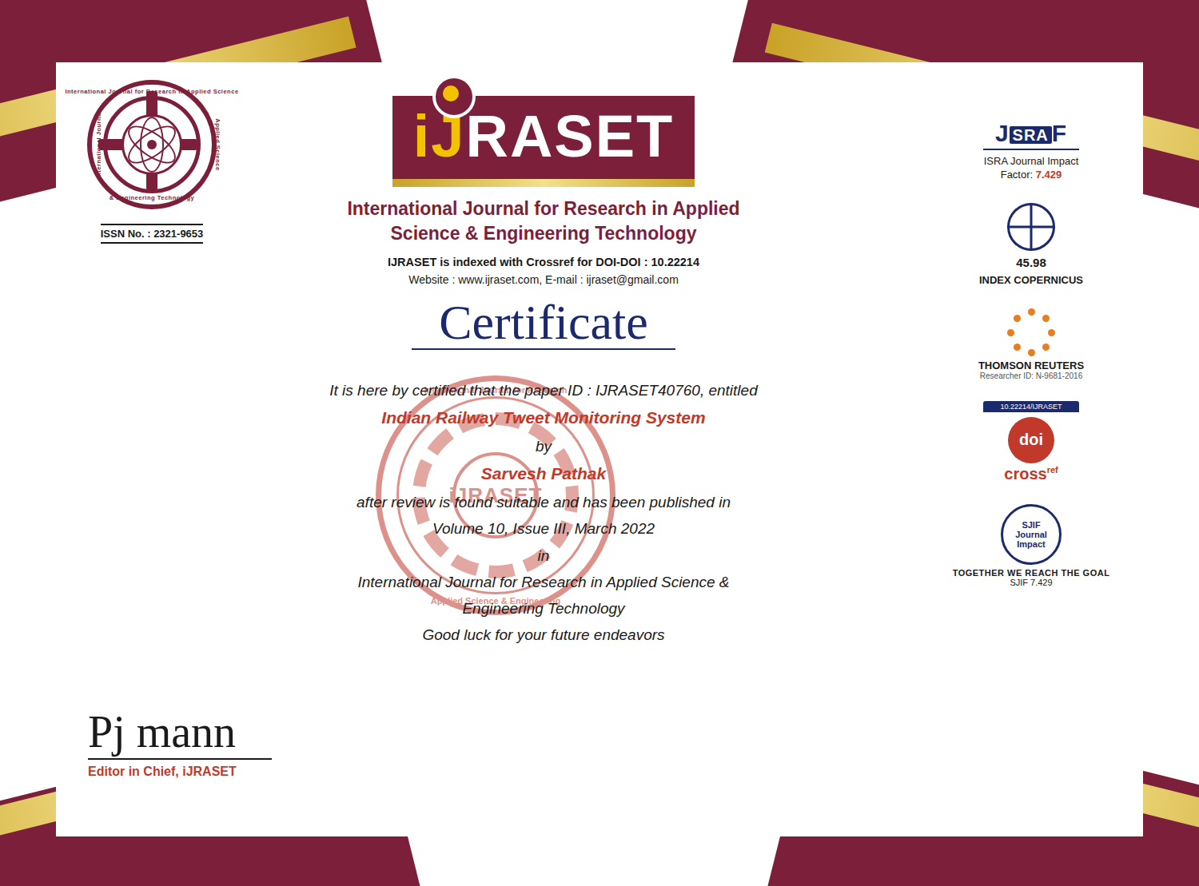International Journal for Research in Applied Science & Engineering Technology International Journal Applied Science
ISSN No. : 2321-9653
iJRASET
International Journal for Research in Applied
Science & Engineering Technology
IJRASET is indexed with Crossref for DOI-DOI : 10.22214
Website : www.ijraset.com, E-mail : ijraset@gmail.com
Certificate
It is here by certified that the paper ID : IJRASET40760, entitled
Indian Railway Tweet Monitoring System
by
Sarvesh Pathak
after review is found suitable and has been published in
Volume 10, Issue III, March 2022
in
International Journal for Research in Applied Science &
Engineering Technology
Good luck for your future endeavors
iJRASET
International Journal for Research Applied Science & Engineering
JSRAF
ISRA Journal Impact
Factor: 7.429
45.98
INDEX COPERNICUS
THOMSON REUTERS
Researcher ID: N-9681-2016
10.22214/IJRASET
doi
crossref
SJIF
Journal
Impact
TOGETHER WE REACH THE GOAL
SJIF 7.429
Pj mann
Editor in Chief, iJRASET